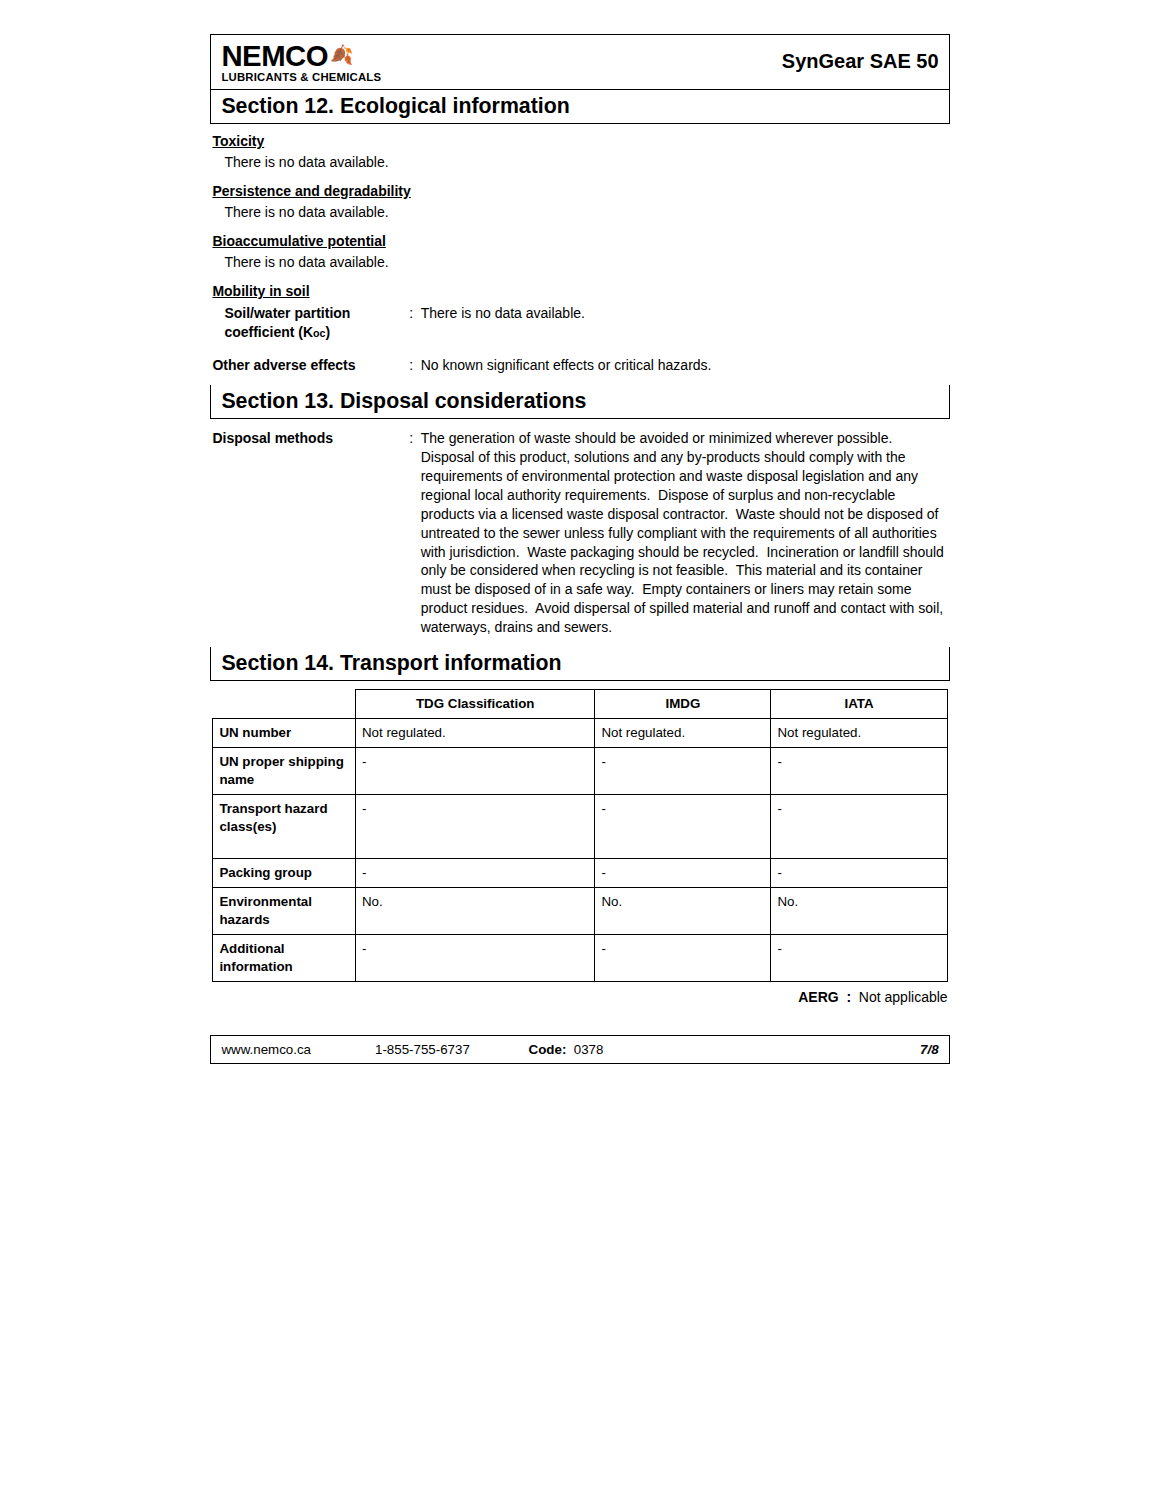NEMCO🍂
LUBRICANTS & CHEMICALS
SynGear SAE 50
Section 12. Ecological information
Toxicity
There is no data available.
Persistence and degradability
There is no data available.
Bioaccumulative potential
There is no data available.
Mobility in soil
Soil/water partition coefficient (Koc)
:
There is no data available.
Other adverse effects
:
No known significant effects or critical hazards.
Section 13. Disposal considerations
Disposal methods
:
The generation of waste should be avoided or minimized wherever possible. Disposal of this product, solutions and any by-products should comply with the requirements of environmental protection and waste disposal legislation and any regional local authority requirements. Dispose of surplus and non-recyclable products via a licensed waste disposal contractor. Waste should not be disposed of untreated to the sewer unless fully compliant with the requirements of all authorities with jurisdiction. Waste packaging should be recycled. Incineration or landfill should only be considered when recycling is not feasible. This material and its container must be disposed of in a safe way. Empty containers or liners may retain some product residues. Avoid dispersal of spilled material and runoff and contact with soil, waterways, drains and sewers.
Section 14. Transport information
| | TDG Classification | IMDG | IATA |
| --- | --- | --- | --- |
| UN number | Not regulated. | Not regulated. | Not regulated. |
| UN proper shipping name | - | - | - |
| Transport hazard class(es) | - | - | - |
| Packing group | - | - | - |
| Environmental hazards | No. | No. | No. |
| Additional information | - | - | - |
AERG : Not applicable
www.nemco.ca
1-855-755-6737
Code: 0378
7/8